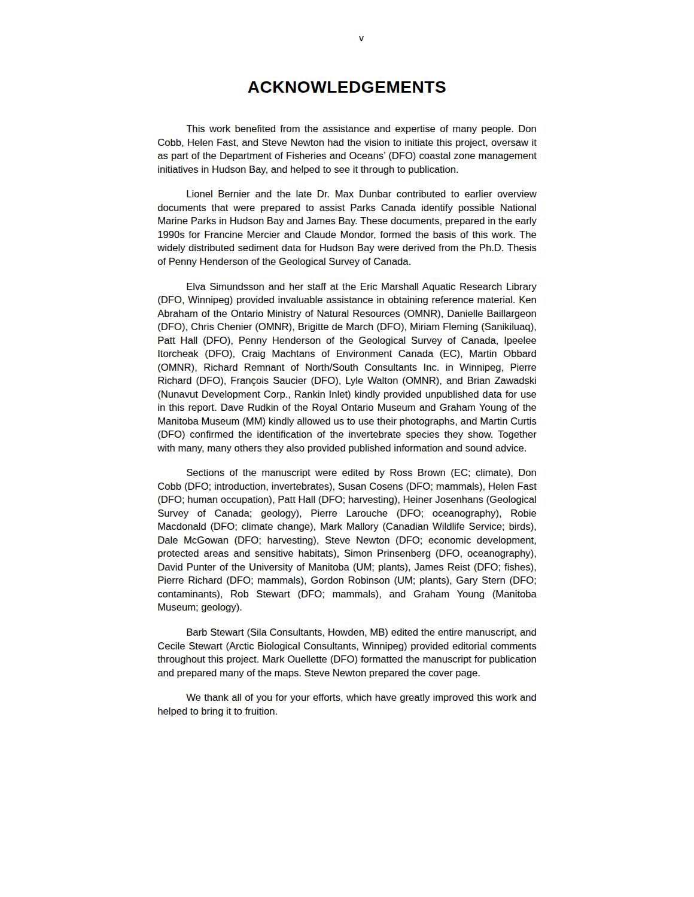v
ACKNOWLEDGEMENTS
This work benefited from the assistance and expertise of many people. Don Cobb, Helen Fast, and Steve Newton had the vision to initiate this project, oversaw it as part of the Department of Fisheries and Oceans’ (DFO) coastal zone management initiatives in Hudson Bay, and helped to see it through to publication.
Lionel Bernier and the late Dr. Max Dunbar contributed to earlier overview documents that were prepared to assist Parks Canada identify possible National Marine Parks in Hudson Bay and James Bay. These documents, prepared in the early 1990s for Francine Mercier and Claude Mondor, formed the basis of this work. The widely distributed sediment data for Hudson Bay were derived from the Ph.D. Thesis of Penny Henderson of the Geological Survey of Canada.
Elva Simundsson and her staff at the Eric Marshall Aquatic Research Library (DFO, Winnipeg) provided invaluable assistance in obtaining reference material. Ken Abraham of the Ontario Ministry of Natural Resources (OMNR), Danielle Baillargeon (DFO), Chris Chenier (OMNR), Brigitte de March (DFO), Miriam Fleming (Sanikiluaq), Patt Hall (DFO), Penny Henderson of the Geological Survey of Canada, Ipeelee Itorcheak (DFO), Craig Machtans of Environment Canada (EC), Martin Obbard (OMNR), Richard Remnant of North/South Consultants Inc. in Winnipeg, Pierre Richard (DFO), François Saucier (DFO), Lyle Walton (OMNR), and Brian Zawadski (Nunavut Development Corp., Rankin Inlet) kindly provided unpublished data for use in this report. Dave Rudkin of the Royal Ontario Museum and Graham Young of the Manitoba Museum (MM) kindly allowed us to use their photographs, and Martin Curtis (DFO) confirmed the identification of the invertebrate species they show. Together with many, many others they also provided published information and sound advice.
Sections of the manuscript were edited by Ross Brown (EC; climate), Don Cobb (DFO; introduction, invertebrates), Susan Cosens (DFO; mammals), Helen Fast (DFO; human occupation), Patt Hall (DFO; harvesting), Heiner Josenhans (Geological Survey of Canada; geology), Pierre Larouche (DFO; oceanography), Robie Macdonald (DFO; climate change), Mark Mallory (Canadian Wildlife Service; birds), Dale McGowan (DFO; harvesting), Steve Newton (DFO; economic development, protected areas and sensitive habitats), Simon Prinsenberg (DFO, oceanography), David Punter of the University of Manitoba (UM; plants), James Reist (DFO; fishes), Pierre Richard (DFO; mammals), Gordon Robinson (UM; plants), Gary Stern (DFO; contaminants), Rob Stewart (DFO; mammals), and Graham Young (Manitoba Museum; geology).
Barb Stewart (Sila Consultants, Howden, MB) edited the entire manuscript, and Cecile Stewart (Arctic Biological Consultants, Winnipeg) provided editorial comments throughout this project. Mark Ouellette (DFO) formatted the manuscript for publication and prepared many of the maps. Steve Newton prepared the cover page.
We thank all of you for your efforts, which have greatly improved this work and helped to bring it to fruition.